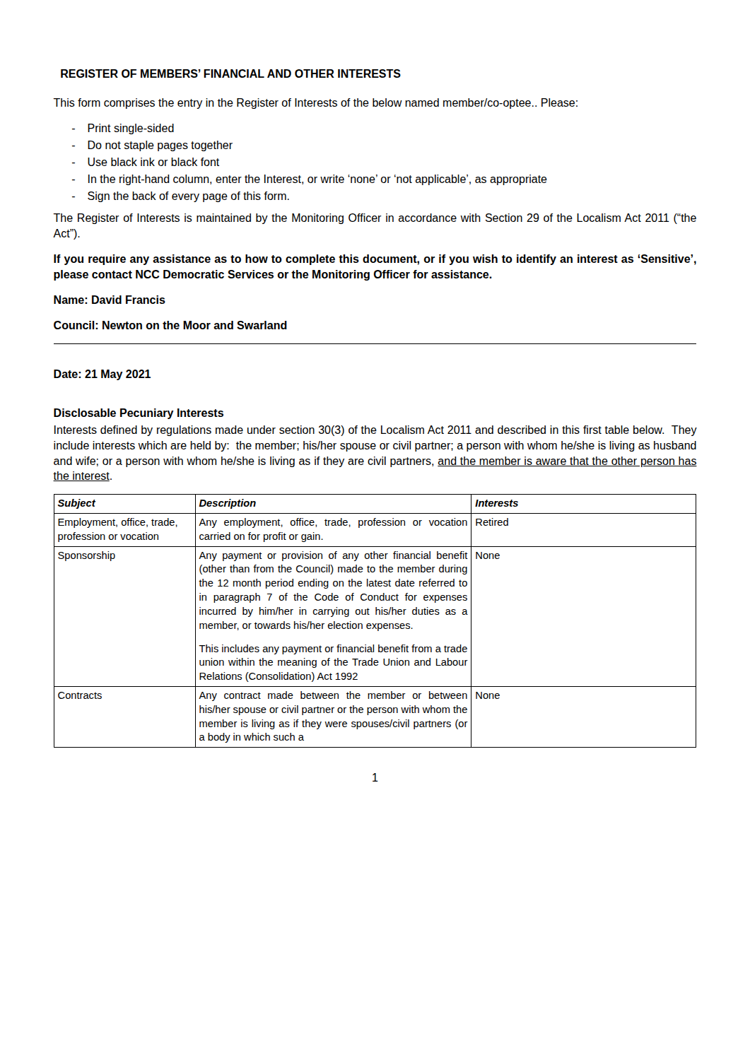REGISTER OF MEMBERS’ FINANCIAL AND OTHER INTERESTS
This form comprises the entry in the Register of Interests of the below named member/co-optee.. Please:
Print single-sided
Do not staple pages together
Use black ink or black font
In the right-hand column, enter the Interest, or write ‘none’ or ‘not applicable’, as appropriate
Sign the back of every page of this form.
The Register of Interests is maintained by the Monitoring Officer in accordance with Section 29 of the Localism Act 2011 (“the Act”).
If you require any assistance as to how to complete this document, or if you wish to identify an interest as ‘Sensitive’, please contact NCC Democratic Services or the Monitoring Officer for assistance.
Name: David Francis
Council: Newton on the Moor and Swarland
Date: 21 May 2021
Disclosable Pecuniary Interests
Interests defined by regulations made under section 30(3) of the Localism Act 2011 and described in this first table below. They include interests which are held by: the member; his/her spouse or civil partner; a person with whom he/she is living as husband and wife; or a person with whom he/she is living as if they are civil partners, and the member is aware that the other person has the interest.
| Subject | Description | Interests |
| --- | --- | --- |
| Employment, office, trade, profession or vocation | Any employment, office, trade, profession or vocation carried on for profit or gain. | Retired |
| Sponsorship | Any payment or provision of any other financial benefit (other than from the Council) made to the member during the 12 month period ending on the latest date referred to in paragraph 7 of the Code of Conduct for expenses incurred by him/her in carrying out his/her duties as a member, or towards his/her election expenses. This includes any payment or financial benefit from a trade union within the meaning of the Trade Union and Labour Relations (Consolidation) Act 1992 | None |
| Contracts | Any contract made between the member or between his/her spouse or civil partner or the person with whom the member is living as if they were spouses/civil partners (or a body in which such a | None |
1